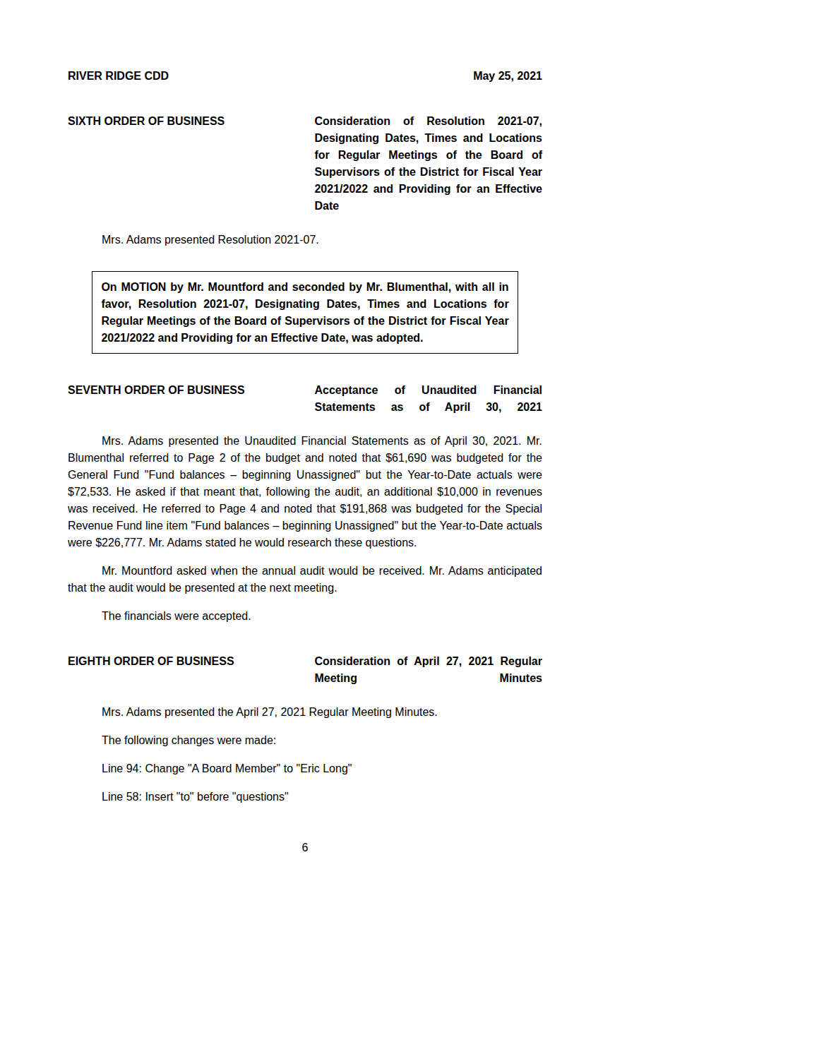RIVER RIDGE CDD May 25, 2021
SIXTH ORDER OF BUSINESS
Consideration of Resolution 2021-07, Designating Dates, Times and Locations for Regular Meetings of the Board of Supervisors of the District for Fiscal Year 2021/2022 and Providing for an Effective Date
Mrs. Adams presented Resolution 2021-07.
On MOTION by Mr. Mountford and seconded by Mr. Blumenthal, with all in favor, Resolution 2021-07, Designating Dates, Times and Locations for Regular Meetings of the Board of Supervisors of the District for Fiscal Year 2021/2022 and Providing for an Effective Date, was adopted.
SEVENTH ORDER OF BUSINESS
Acceptance of Unaudited Financial Statements as of April 30, 2021
Mrs. Adams presented the Unaudited Financial Statements as of April 30, 2021. Mr. Blumenthal referred to Page 2 of the budget and noted that $61,690 was budgeted for the General Fund "Fund balances – beginning Unassigned" but the Year-to-Date actuals were $72,533. He asked if that meant that, following the audit, an additional $10,000 in revenues was received. He referred to Page 4 and noted that $191,868 was budgeted for the Special Revenue Fund line item "Fund balances – beginning Unassigned" but the Year-to-Date actuals were $226,777. Mr. Adams stated he would research these questions.
Mr. Mountford asked when the annual audit would be received. Mr. Adams anticipated that the audit would be presented at the next meeting.
The financials were accepted.
EIGHTH ORDER OF BUSINESS
Consideration of April 27, 2021 Regular Meeting Minutes
Mrs. Adams presented the April 27, 2021 Regular Meeting Minutes.
The following changes were made:
Line 94: Change "A Board Member" to "Eric Long"
Line 58: Insert "to" before "questions"
6